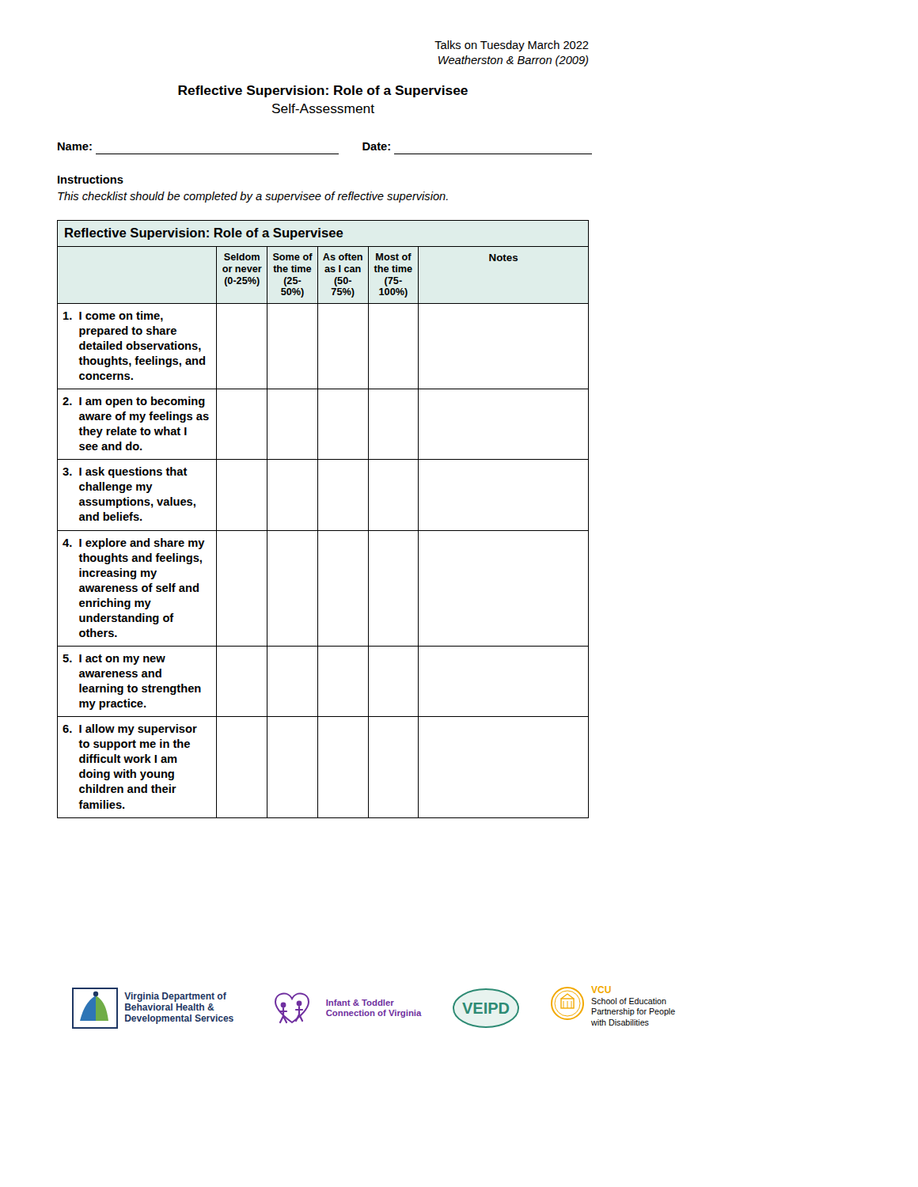Talks on Tuesday March 2022
Weatherston & Barron (2009)
Reflective Supervision: Role of a Supervisee
Self-Assessment
Name:
Date:
Instructions
This checklist should be completed by a supervisee of reflective supervision.
Reflective Supervision: Role of a Supervisee
| | Seldom or never (0-25%) | Some of the time (25-50%) | As often as I can (50-75%) | Most of the time (75-100%) | Notes |
| --- | --- | --- | --- | --- | --- |
| 1. I come on time, prepared to share detailed observations, thoughts, feelings, and concerns. | | | | | |
| 2. I am open to becoming aware of my feelings as they relate to what I see and do. | | | | | |
| 3. I ask questions that challenge my assumptions, values, and beliefs. | | | | | |
| 4. I explore and share my thoughts and feelings, increasing my awareness of self and enriching my understanding of others. | | | | | |
| 5. I act on my new awareness and learning to strengthen my practice. | | | | | |
| 6. I allow my supervisor to support me in the difficult work I am doing with young children and their families. | | | | | |
Virginia Department of
Behavioral Health &
Developmental Services
Infant & Toddler
Connection of Virginia
VEIPD VEIPD
VCU
School of Education
Partnership for People
with Disabilities